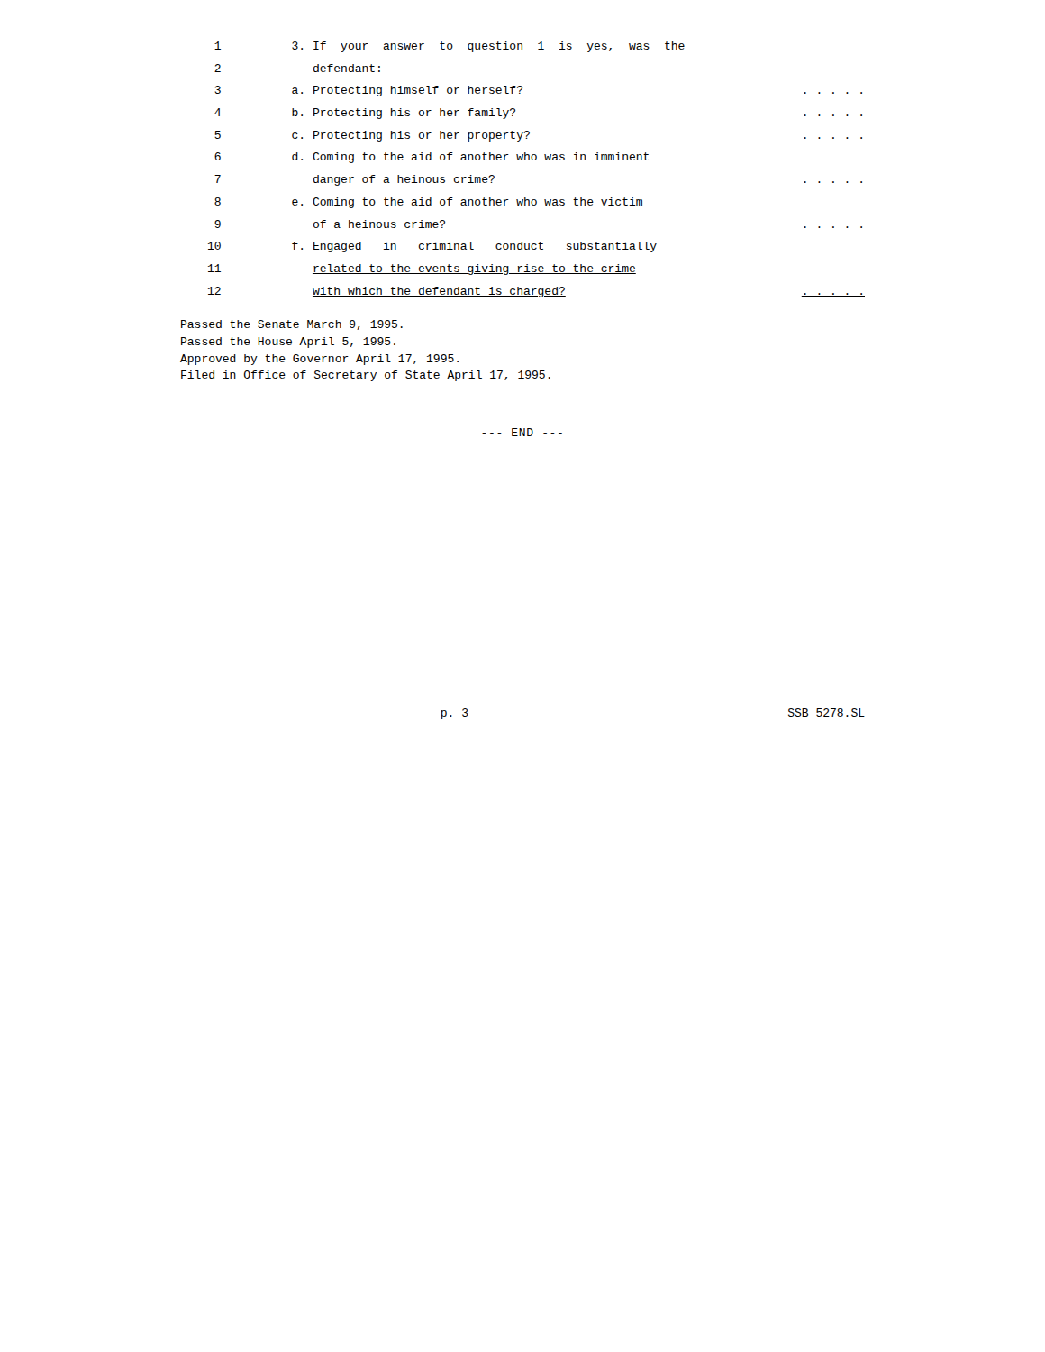| 1 | 3. If your answer to question 1 is yes, was the | |
| 2 | defendant: | |
| 3 | a. Protecting himself or herself? | . . . . . |
| 4 | b. Protecting his or her family? | . . . . . |
| 5 | c. Protecting his or her property? | . . . . . |
| 6 | d. Coming to the aid of another who was in imminent | |
| 7 | danger of a heinous crime? | . . . . . |
| 8 | e. Coming to the aid of another who was the victim | |
| 9 | of a heinous crime? | . . . . . |
| 10 | f. Engaged in criminal conduct substantially | |
| 11 | related to the events giving rise to the crime | |
| 12 | with which the defendant is charged? | . . . . . |
Passed the Senate March 9, 1995. Passed the House April 5, 1995. Approved by the Governor April 17, 1995. Filed in Office of Secretary of State April 17, 1995.
--- END ---
p. 3
SSB 5278.SL